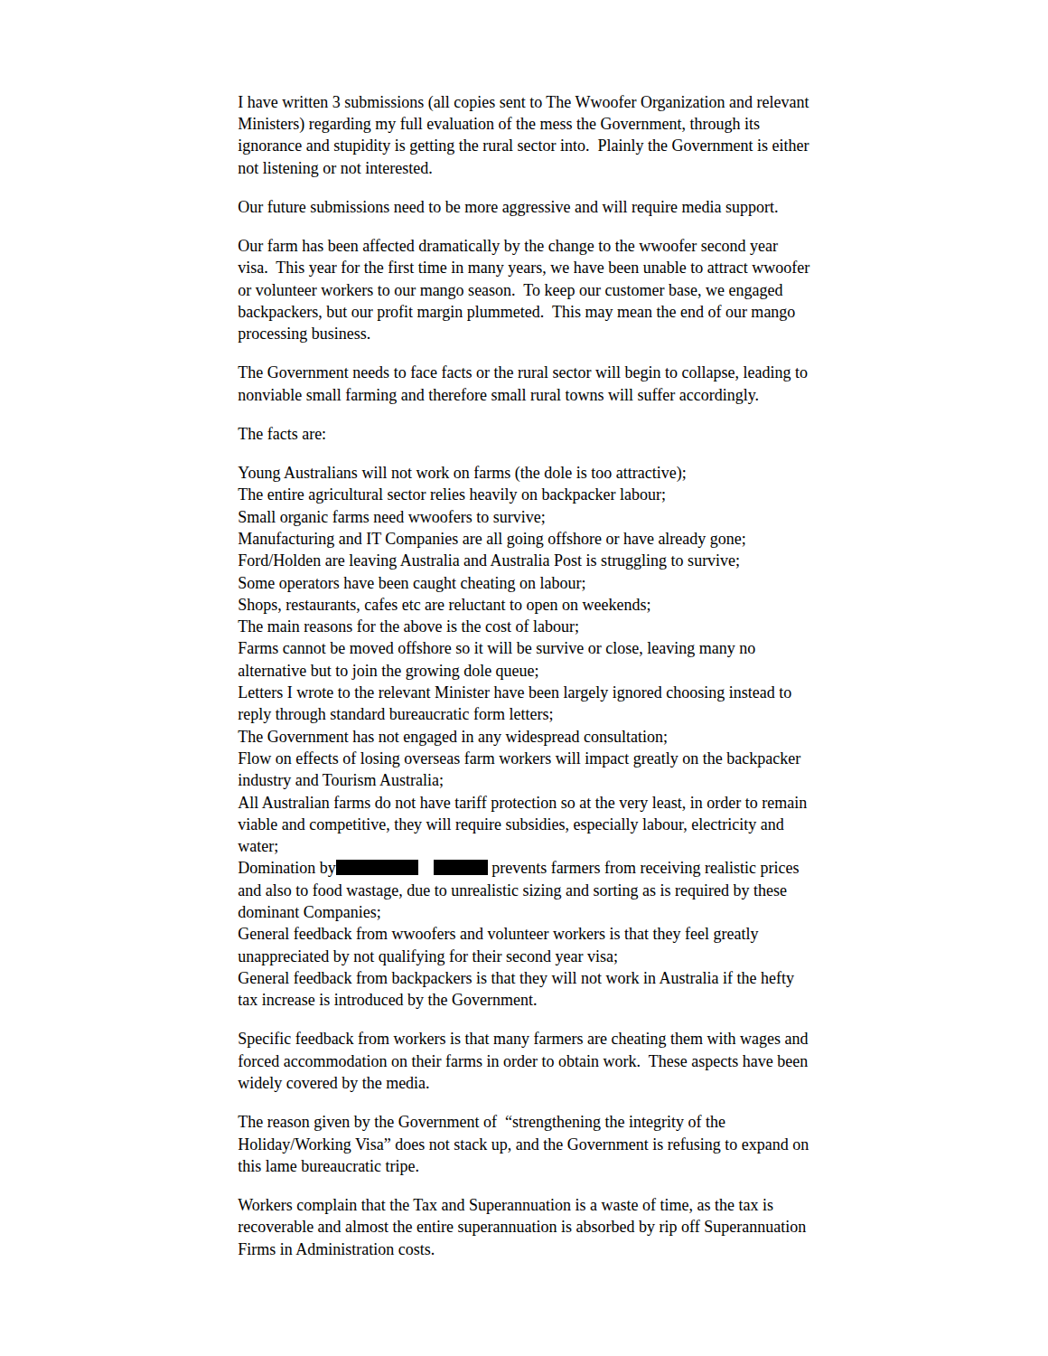I have written 3 submissions (all copies sent to The Wwoofer Organization and relevant Ministers) regarding my full evaluation of the mess the Government, through its ignorance and stupidity is getting the rural sector into. Plainly the Government is either not listening or not interested.
Our future submissions need to be more aggressive and will require media support.
Our farm has been affected dramatically by the change to the wwoofer second year visa. This year for the first time in many years, we have been unable to attract wwoofer or volunteer workers to our mango season. To keep our customer base, we engaged backpackers, but our profit margin plummeted. This may mean the end of our mango processing business.
The Government needs to face facts or the rural sector will begin to collapse, leading to nonviable small farming and therefore small rural towns will suffer accordingly.
The facts are:
Young Australians will not work on farms (the dole is too attractive);
The entire agricultural sector relies heavily on backpacker labour;
Small organic farms need wwoofers to survive;
Manufacturing and IT Companies are all going offshore or have already gone;
Ford/Holden are leaving Australia and Australia Post is struggling to survive;
Some operators have been caught cheating on labour;
Shops, restaurants, cafes etc are reluctant to open on weekends;
The main reasons for the above is the cost of labour;
Farms cannot be moved offshore so it will be survive or close, leaving many no alternative but to join the growing dole queue;
Letters I wrote to the relevant Minister have been largely ignored choosing instead to reply through standard bureaucratic form letters;
The Government has not engaged in any widespread consultation;
Flow on effects of losing overseas farm workers will impact greatly on the backpacker industry and Tourism Australia;
All Australian farms do not have tariff protection so at the very least, in order to remain viable and competitive, they will require subsidies, especially labour, electricity and water;
Domination by prevents farmers from receiving realistic prices and also to food wastage, due to unrealistic sizing and sorting as is required by these dominant Companies;
General feedback from wwoofers and volunteer workers is that they feel greatly unappreciated by not qualifying for their second year visa;
General feedback from backpackers is that they will not work in Australia if the hefty tax increase is introduced by the Government.
Specific feedback from workers is that many farmers are cheating them with wages and forced accommodation on their farms in order to obtain work. These aspects have been widely covered by the media.
The reason given by the Government of “strengthening the integrity of the Holiday/Working Visa” does not stack up, and the Government is refusing to expand on this lame bureaucratic tripe.
Workers complain that the Tax and Superannuation is a waste of time, as the tax is recoverable and almost the entire superannuation is absorbed by rip off Superannuation Firms in Administration costs.